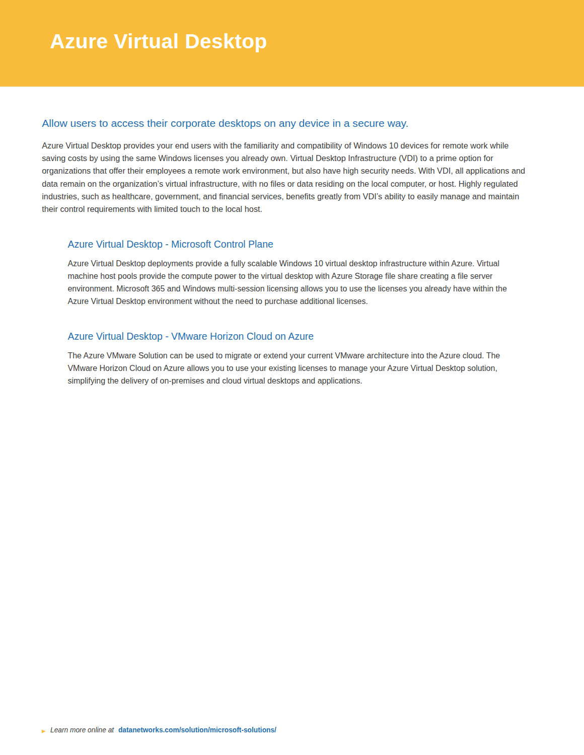Azure Virtual Desktop
Allow users to access their corporate desktops on any device in a secure way.
Azure Virtual Desktop provides your end users with the familiarity and compatibility of Windows 10 devices for remote work while saving costs by using the same Windows licenses you already own. Virtual Desktop Infrastructure (VDI) to a prime option for organizations that offer their employees a remote work environment, but also have high security needs. With VDI, all applications and data remain on the organization’s virtual infrastructure, with no files or data residing on the local computer, or host. Highly regulated industries, such as healthcare, government, and financial services, benefits greatly from VDI’s ability to easily manage and maintain their control requirements with limited touch to the local host.
Azure Virtual Desktop - Microsoft Control Plane
Azure Virtual Desktop deployments provide a fully scalable Windows 10 virtual desktop infrastructure within Azure. Virtual machine host pools provide the compute power to the virtual desktop with Azure Storage file share creating a file server environment. Microsoft 365 and Windows multi-session licensing allows you to use the licenses you already have within the Azure Virtual Desktop environment without the need to purchase additional licenses.
Azure Virtual Desktop - VMware Horizon Cloud on Azure
The Azure VMware Solution can be used to migrate or extend your current VMware architecture into the Azure cloud. The VMware Horizon Cloud on Azure allows you to use your existing licenses to manage your Azure Virtual Desktop solution, simplifying the delivery of on-premises and cloud virtual desktops and applications.
▸ Learn more online at datanetworks.com/solution/microsoft-solutions/